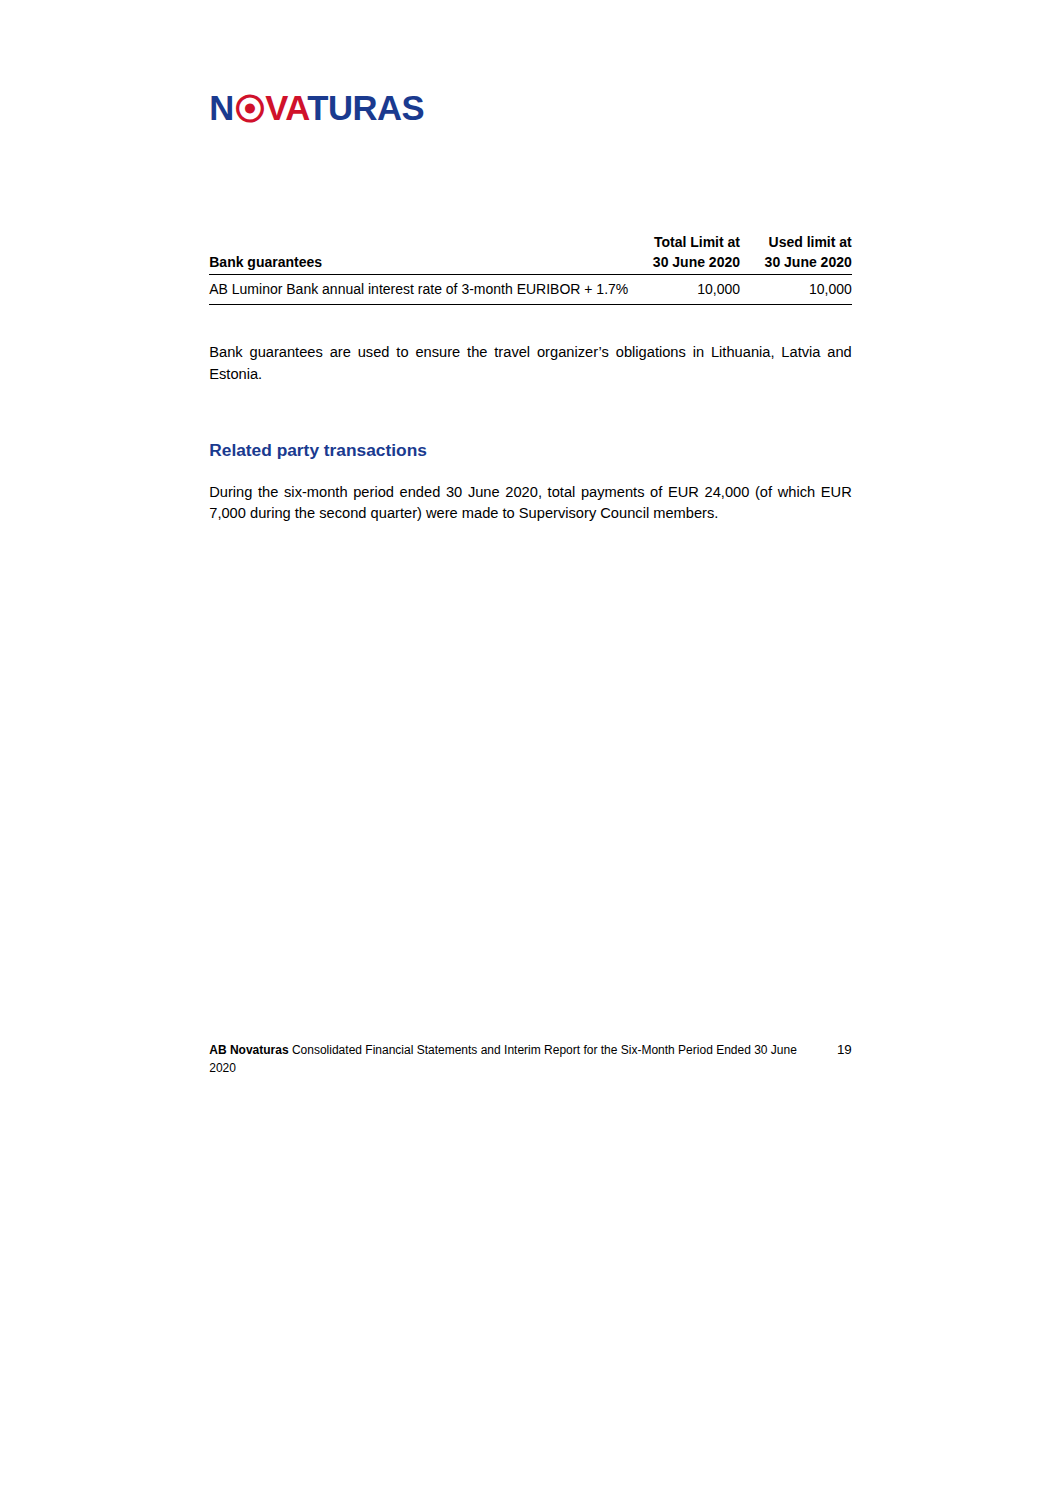N⦿VA TURAS
| Bank guarantees | Total Limit at 30 June 2020 | Used limit at 30 June 2020 |
| --- | --- | --- |
| AB Luminor Bank annual interest rate of 3-month EURIBOR + 1.7% | 10,000 | 10,000 |
Bank guarantees are used to ensure the travel organizer’s obligations in Lithuania, Latvia and Estonia.
Related party transactions
During the six-month period ended 30 June 2020, total payments of EUR 24,000 (of which EUR 7,000 during the second quarter) were made to Supervisory Council members.
AB Novaturas Consolidated Financial Statements and Interim Report for the Six-Month Period Ended 30 June 2020
19